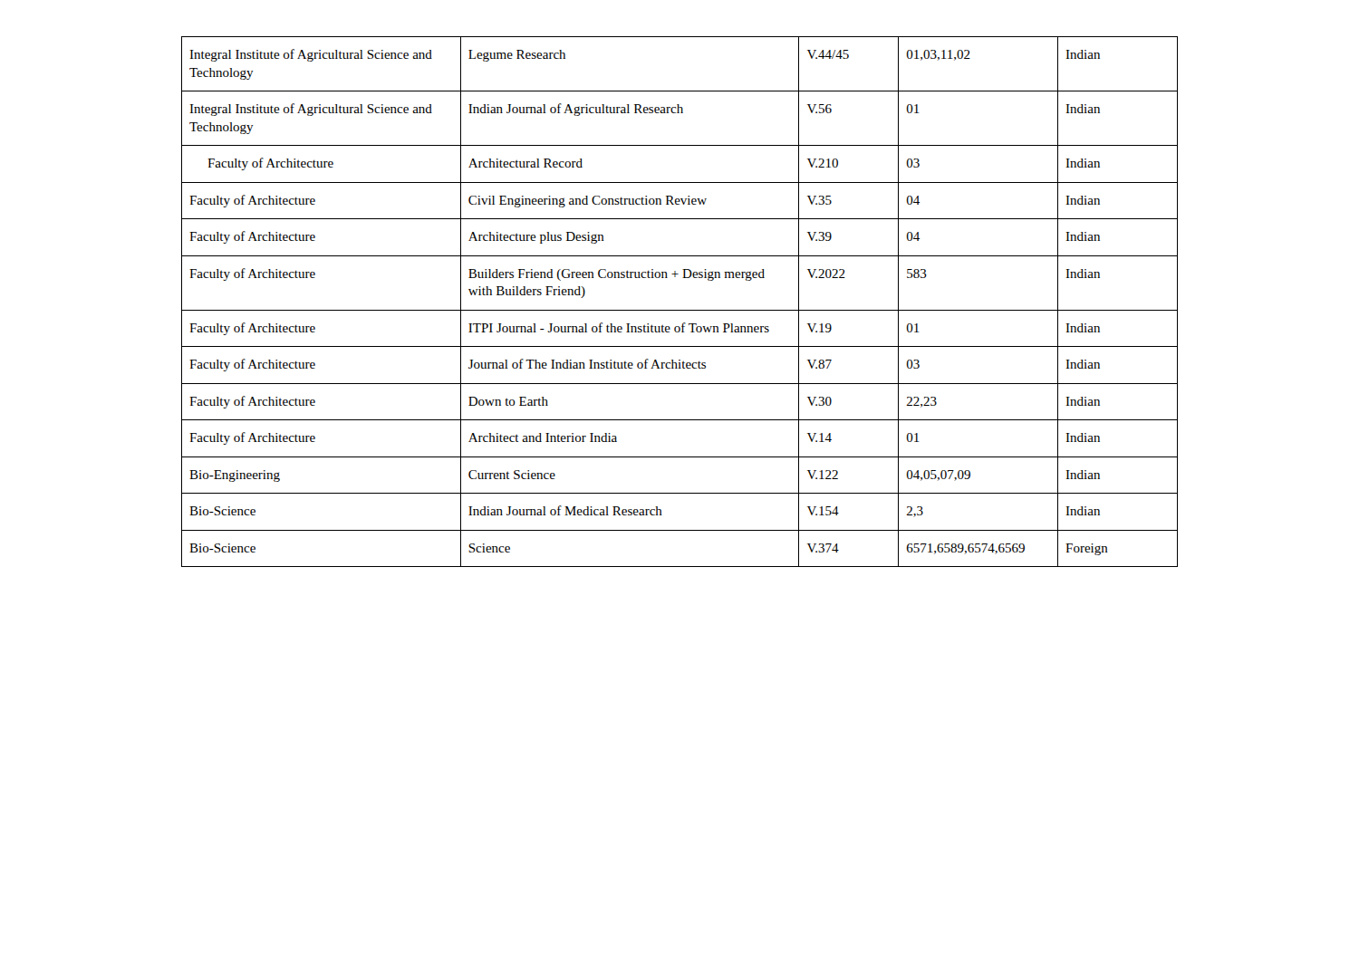| Integral Institute of Agricultural Science and Technology | Legume Research | V.44/45 | 01,03,11,02 | Indian |
| Integral Institute of Agricultural Science and Technology | Indian Journal of Agricultural Research | V.56 | 01 | Indian |
| Faculty of Architecture | Architectural Record | V.210 | 03 | Indian |
| Faculty of Architecture | Civil Engineering and Construction Review | V.35 | 04 | Indian |
| Faculty of Architecture | Architecture plus Design | V.39 | 04 | Indian |
| Faculty of Architecture | Builders Friend (Green Construction + Design merged with Builders Friend) | V.2022 | 583 | Indian |
| Faculty of Architecture | ITPI Journal - Journal of the Institute of Town Planners | V.19 | 01 | Indian |
| Faculty of Architecture | Journal of The Indian Institute of Architects | V.87 | 03 | Indian |
| Faculty of Architecture | Down to Earth | V.30 | 22,23 | Indian |
| Faculty of Architecture | Architect and Interior India | V.14 | 01 | Indian |
| Bio-Engineering | Current Science | V.122 | 04,05,07,09 | Indian |
| Bio-Science | Indian Journal of Medical Research | V.154 | 2,3 | Indian |
| Bio-Science | Science | V.374 | 6571,6589,6574,6569 | Foreign |